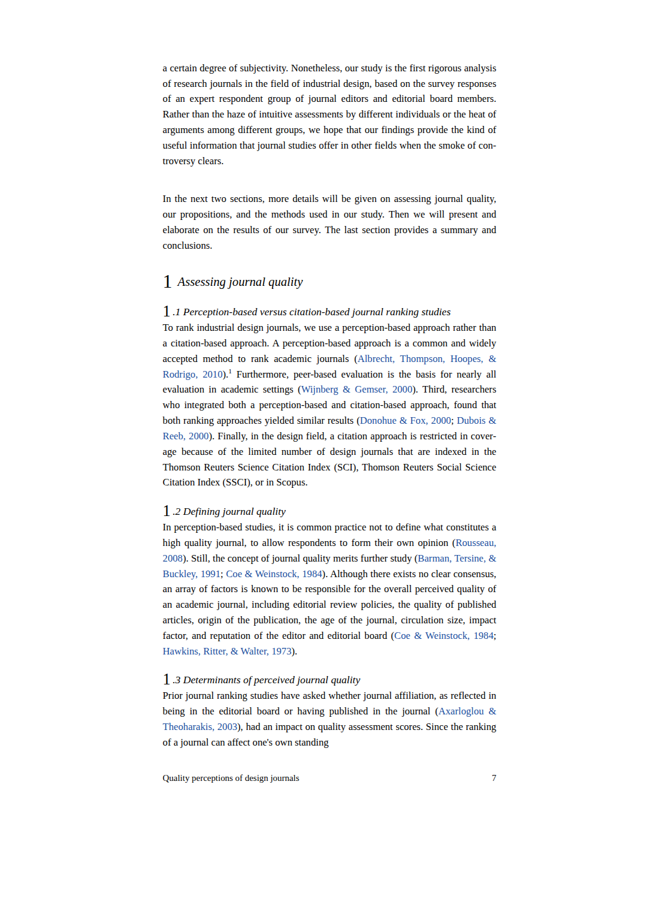a certain degree of subjectivity. Nonetheless, our study is the first rigorous analysis of research journals in the field of industrial design, based on the survey responses of an expert respondent group of journal editors and editorial board members. Rather than the haze of intuitive assessments by different individuals or the heat of arguments among different groups, we hope that our findings provide the kind of useful information that journal studies offer in other fields when the smoke of controversy clears.
In the next two sections, more details will be given on assessing journal quality, our propositions, and the methods used in our study. Then we will present and elaborate on the results of our survey. The last section provides a summary and conclusions.
1 Assessing journal quality
1.1 Perception-based versus citation-based journal ranking studies
To rank industrial design journals, we use a perception-based approach rather than a citation-based approach. A perception-based approach is a common and widely accepted method to rank academic journals (Albrecht, Thompson, Hoopes, & Rodrigo, 2010).1 Furthermore, peer-based evaluation is the basis for nearly all evaluation in academic settings (Wijnberg & Gemser, 2000). Third, researchers who integrated both a perception-based and citation-based approach, found that both ranking approaches yielded similar results (Donohue & Fox, 2000; Dubois & Reeb, 2000). Finally, in the design field, a citation approach is restricted in coverage because of the limited number of design journals that are indexed in the Thomson Reuters Science Citation Index (SCI), Thomson Reuters Social Science Citation Index (SSCI), or in Scopus.
1.2 Defining journal quality
In perception-based studies, it is common practice not to define what constitutes a high quality journal, to allow respondents to form their own opinion (Rousseau, 2008). Still, the concept of journal quality merits further study (Barman, Tersine, & Buckley, 1991; Coe & Weinstock, 1984). Although there exists no clear consensus, an array of factors is known to be responsible for the overall perceived quality of an academic journal, including editorial review policies, the quality of published articles, origin of the publication, the age of the journal, circulation size, impact factor, and reputation of the editor and editorial board (Coe & Weinstock, 1984; Hawkins, Ritter, & Walter, 1973).
1.3 Determinants of perceived journal quality
Prior journal ranking studies have asked whether journal affiliation, as reflected in being in the editorial board or having published in the journal (Axarloglou & Theoharakis, 2003), had an impact on quality assessment scores. Since the ranking of a journal can affect one's own standing
Quality perceptions of design journals 7